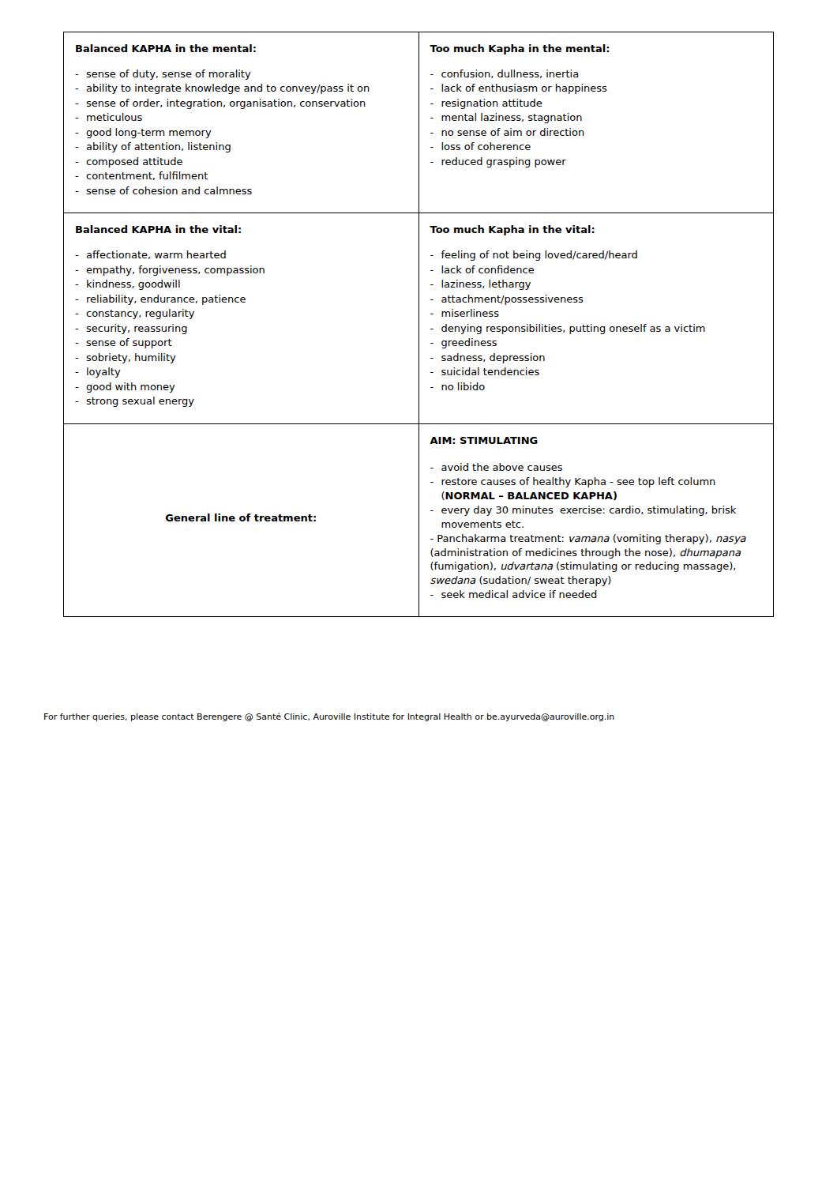| Balanced KAPHA in the mental: sense of duty, sense of morality ability to integrate knowledge and to convey/pass it on sense of order, integration, organisation, conservation meticulous good long-term memory ability of attention, listening composed attitude contentment, fulfilment sense of cohesion and calmness | Too much Kapha in the mental: confusion, dullness, inertia lack of enthusiasm or happiness resignation attitude mental laziness, stagnation no sense of aim or direction loss of coherence reduced grasping power |
| Balanced KAPHA in the vital: affectionate, warm hearted empathy, forgiveness, compassion kindness, goodwill reliability, endurance, patience constancy, regularity security, reassuring sense of support sobriety, humility loyalty good with money strong sexual energy | Too much Kapha in the vital: feeling of not being loved/cared/heard lack of confidence laziness, lethargy attachment/possessiveness miserliness denying responsibilities, putting oneself as a victim greediness sadness, depression suicidal tendencies no libido |
| General line of treatment: | AIM: STIMULATING avoid the above causes restore causes of healthy Kapha - see top left column ( NORMAL – BALANCED KAPHA) every day 30 minutes exercise: cardio, stimulating, brisk movements etc. - Panchakarma treatment: vamana (vomiting therapy), nasya (administration of medicines through the nose), dhumapana (fumigation), udvartana (stimulating or reducing massage), swedana (sudation/ sweat therapy) seek medical advice if needed |
For further queries, please contact Berengere @ Santé Clinic, Auroville Institute for Integral Health or be.ayurveda@auroville.org.in